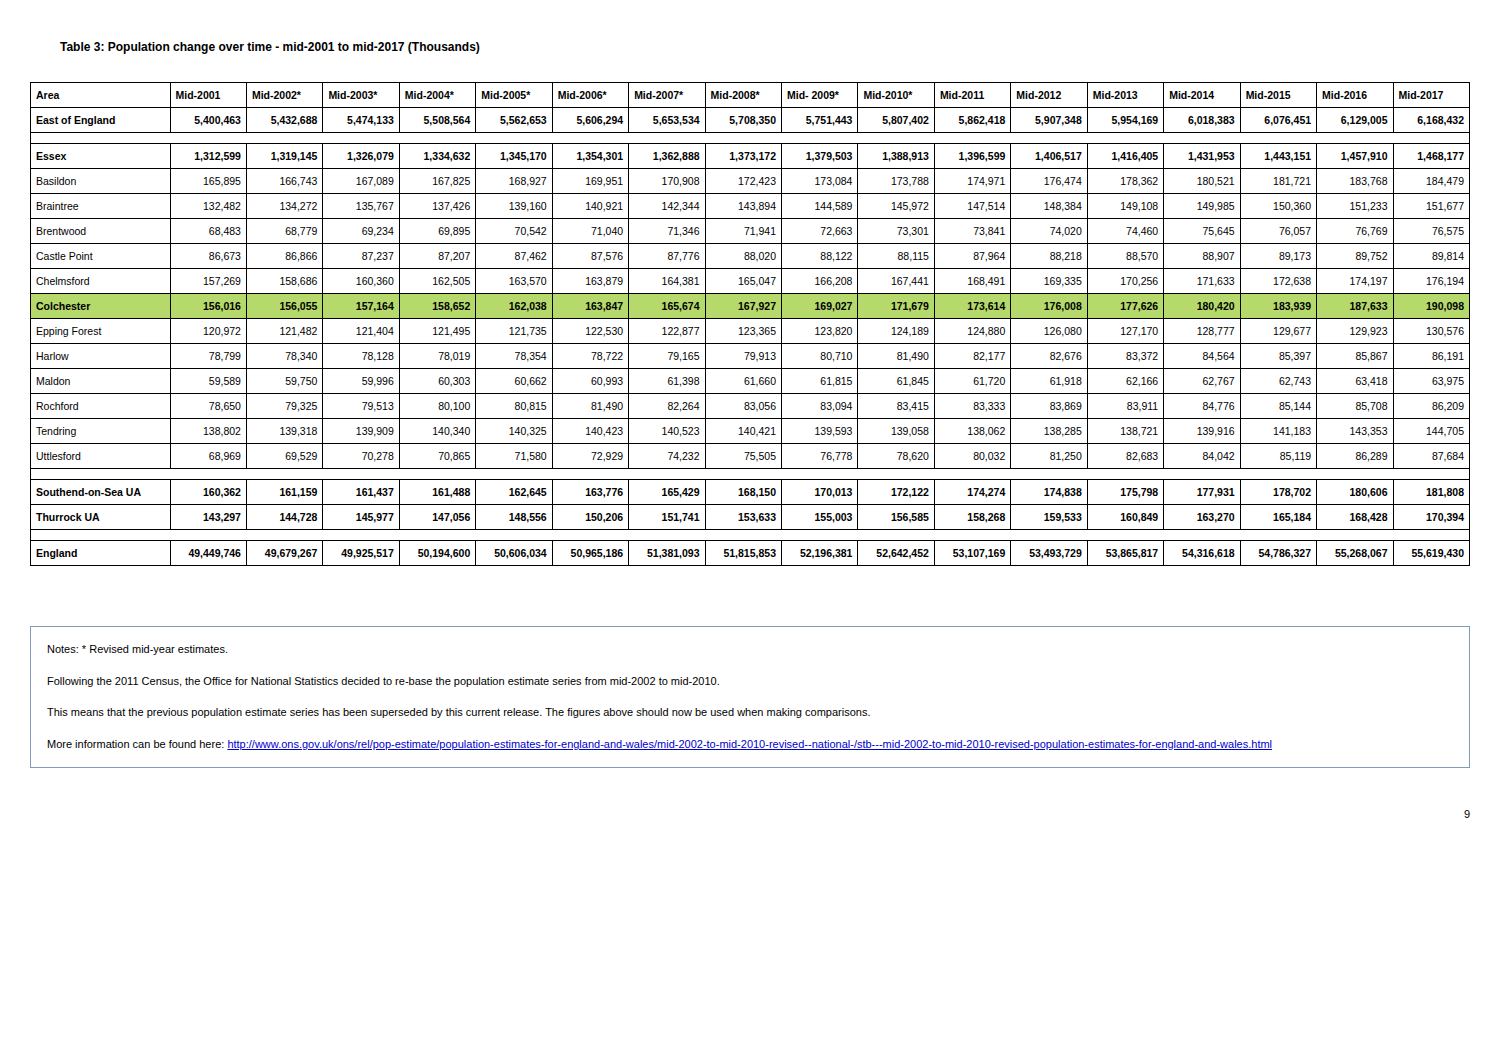Table 3: Population change over time - mid-2001 to mid-2017 (Thousands)
| Area | Mid-2001 | Mid-2002* | Mid-2003* | Mid-2004* | Mid-2005* | Mid-2006* | Mid-2007* | Mid-2008* | Mid- 2009* | Mid-2010* | Mid-2011 | Mid-2012 | Mid-2013 | Mid-2014 | Mid-2015 | Mid-2016 | Mid-2017 |
| --- | --- | --- | --- | --- | --- | --- | --- | --- | --- | --- | --- | --- | --- | --- | --- | --- | --- |
| East of England | 5,400,463 | 5,432,688 | 5,474,133 | 5,508,564 | 5,562,653 | 5,606,294 | 5,653,534 | 5,708,350 | 5,751,443 | 5,807,402 | 5,862,418 | 5,907,348 | 5,954,169 | 6,018,383 | 6,076,451 | 6,129,005 | 6,168,432 |
| Essex | 1,312,599 | 1,319,145 | 1,326,079 | 1,334,632 | 1,345,170 | 1,354,301 | 1,362,888 | 1,373,172 | 1,379,503 | 1,388,913 | 1,396,599 | 1,406,517 | 1,416,405 | 1,431,953 | 1,443,151 | 1,457,910 | 1,468,177 |
| Basildon | 165,895 | 166,743 | 167,089 | 167,825 | 168,927 | 169,951 | 170,908 | 172,423 | 173,084 | 173,788 | 174,971 | 176,474 | 178,362 | 180,521 | 181,721 | 183,768 | 184,479 |
| Braintree | 132,482 | 134,272 | 135,767 | 137,426 | 139,160 | 140,921 | 142,344 | 143,894 | 144,589 | 145,972 | 147,514 | 148,384 | 149,108 | 149,985 | 150,360 | 151,233 | 151,677 |
| Brentwood | 68,483 | 68,779 | 69,234 | 69,895 | 70,542 | 71,040 | 71,346 | 71,941 | 72,663 | 73,301 | 73,841 | 74,020 | 74,460 | 75,645 | 76,057 | 76,769 | 76,575 |
| Castle Point | 86,673 | 86,866 | 87,237 | 87,207 | 87,462 | 87,576 | 87,776 | 88,020 | 88,122 | 88,115 | 87,964 | 88,218 | 88,570 | 88,907 | 89,173 | 89,752 | 89,814 |
| Chelmsford | 157,269 | 158,686 | 160,360 | 162,505 | 163,570 | 163,879 | 164,381 | 165,047 | 166,208 | 167,441 | 168,491 | 169,335 | 170,256 | 171,633 | 172,638 | 174,197 | 176,194 |
| Colchester | 156,016 | 156,055 | 157,164 | 158,652 | 162,038 | 163,847 | 165,674 | 167,927 | 169,027 | 171,679 | 173,614 | 176,008 | 177,626 | 180,420 | 183,939 | 187,633 | 190,098 |
| Epping Forest | 120,972 | 121,482 | 121,404 | 121,495 | 121,735 | 122,530 | 122,877 | 123,365 | 123,820 | 124,189 | 124,880 | 126,080 | 127,170 | 128,777 | 129,677 | 129,923 | 130,576 |
| Harlow | 78,799 | 78,340 | 78,128 | 78,019 | 78,354 | 78,722 | 79,165 | 79,913 | 80,710 | 81,490 | 82,177 | 82,676 | 83,372 | 84,564 | 85,397 | 85,867 | 86,191 |
| Maldon | 59,589 | 59,750 | 59,996 | 60,303 | 60,662 | 60,993 | 61,398 | 61,660 | 61,815 | 61,845 | 61,720 | 61,918 | 62,166 | 62,767 | 62,743 | 63,418 | 63,975 |
| Rochford | 78,650 | 79,325 | 79,513 | 80,100 | 80,815 | 81,490 | 82,264 | 83,056 | 83,094 | 83,415 | 83,333 | 83,869 | 83,911 | 84,776 | 85,144 | 85,708 | 86,209 |
| Tendring | 138,802 | 139,318 | 139,909 | 140,340 | 140,325 | 140,423 | 140,523 | 140,421 | 139,593 | 139,058 | 138,062 | 138,285 | 138,721 | 139,916 | 141,183 | 143,353 | 144,705 |
| Uttlesford | 68,969 | 69,529 | 70,278 | 70,865 | 71,580 | 72,929 | 74,232 | 75,505 | 76,778 | 78,620 | 80,032 | 81,250 | 82,683 | 84,042 | 85,119 | 86,289 | 87,684 |
| Southend-on-Sea UA | 160,362 | 161,159 | 161,437 | 161,488 | 162,645 | 163,776 | 165,429 | 168,150 | 170,013 | 172,122 | 174,274 | 174,838 | 175,798 | 177,931 | 178,702 | 180,606 | 181,808 |
| Thurrock UA | 143,297 | 144,728 | 145,977 | 147,056 | 148,556 | 150,206 | 151,741 | 153,633 | 155,003 | 156,585 | 158,268 | 159,533 | 160,849 | 163,270 | 165,184 | 168,428 | 170,394 |
| England | 49,449,746 | 49,679,267 | 49,925,517 | 50,194,600 | 50,606,034 | 50,965,186 | 51,381,093 | 51,815,853 | 52,196,381 | 52,642,452 | 53,107,169 | 53,493,729 | 53,865,817 | 54,316,618 | 54,786,327 | 55,268,067 | 55,619,430 |
Notes: * Revised mid-year estimates.
Following the 2011 Census, the Office for National Statistics decided to re-base the population estimate series from mid-2002 to mid-2010.
This means that the previous population estimate series has been superseded by this current release. The figures above should now be used when making comparisons.
More information can be found here: http://www.ons.gov.uk/ons/rel/pop-estimate/population-estimates-for-england-and-wales/mid-2002-to-mid-2010-revised--national-/stb---mid-2002-to-mid-2010-revised-population-estimates-for-england-and-wales.html
9